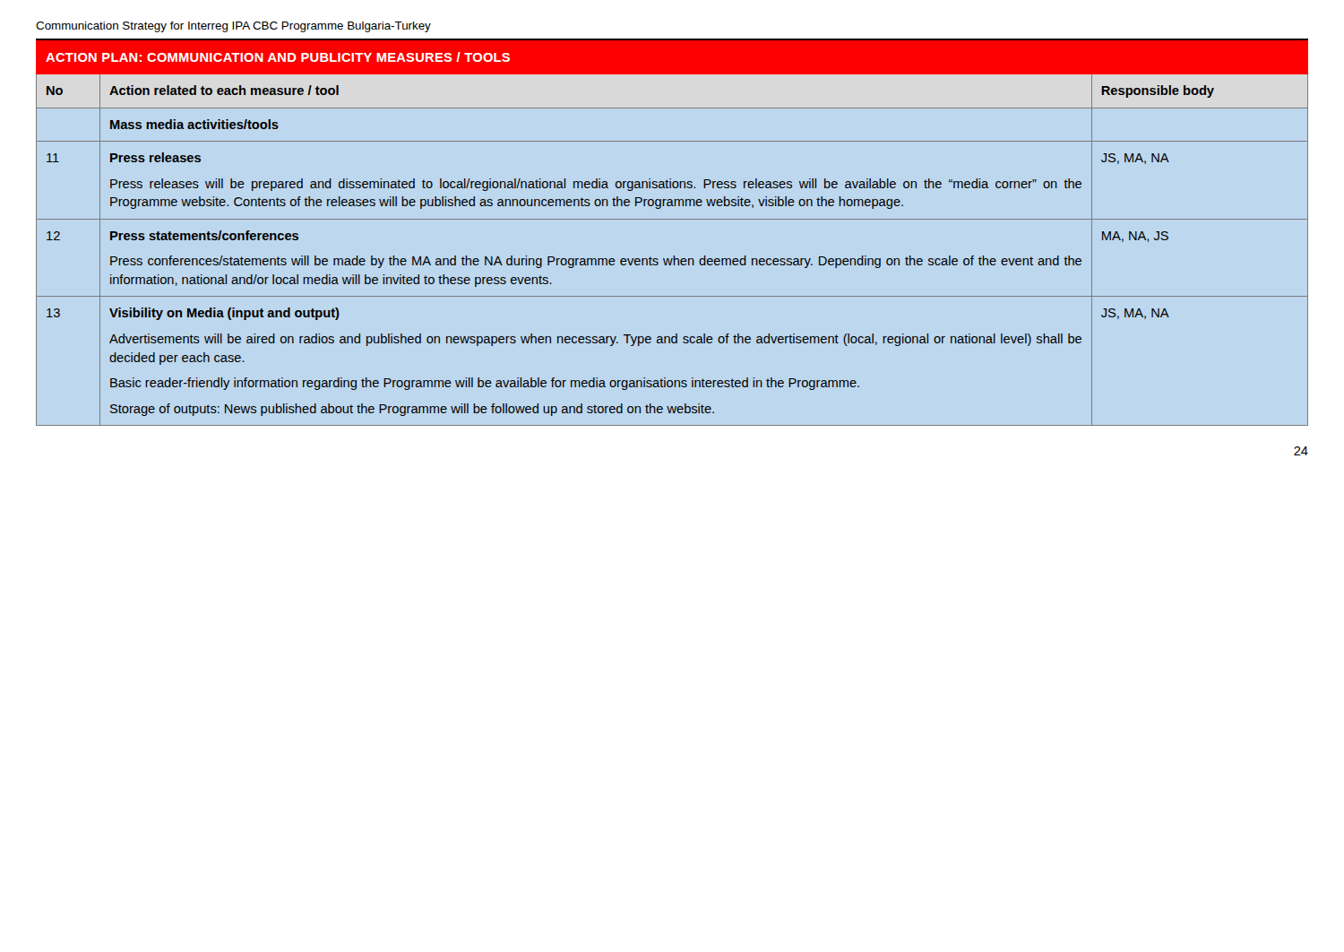Communication Strategy for Interreg IPA CBC Programme Bulgaria-Turkey
| ACTION PLAN: COMMUNICATION AND PUBLICITY MEASURES / TOOLS |
| No | Action related to each measure / tool | Responsible body |
| | Mass media activities/tools | |
| 11 | Press releases Press releases will be prepared and disseminated to local/regional/national media organisations. Press releases will be available on the “media corner” on the Programme website. Contents of the releases will be published as announcements on the Programme website, visible on the homepage. | JS, MA, NA |
| 12 | Press statements/conferences Press conferences/statements will be made by the MA and the NA during Programme events when deemed necessary. Depending on the scale of the event and the information, national and/or local media will be invited to these press events. | MA, NA, JS |
| 13 | Visibility on Media (input and output) Advertisements will be aired on radios and published on newspapers when necessary. Type and scale of the advertisement (local, regional or national level) shall be decided per each case. Basic reader-friendly information regarding the Programme will be available for media organisations interested in the Programme. Storage of outputs: News published about the Programme will be followed up and stored on the website. | JS, MA, NA |
24